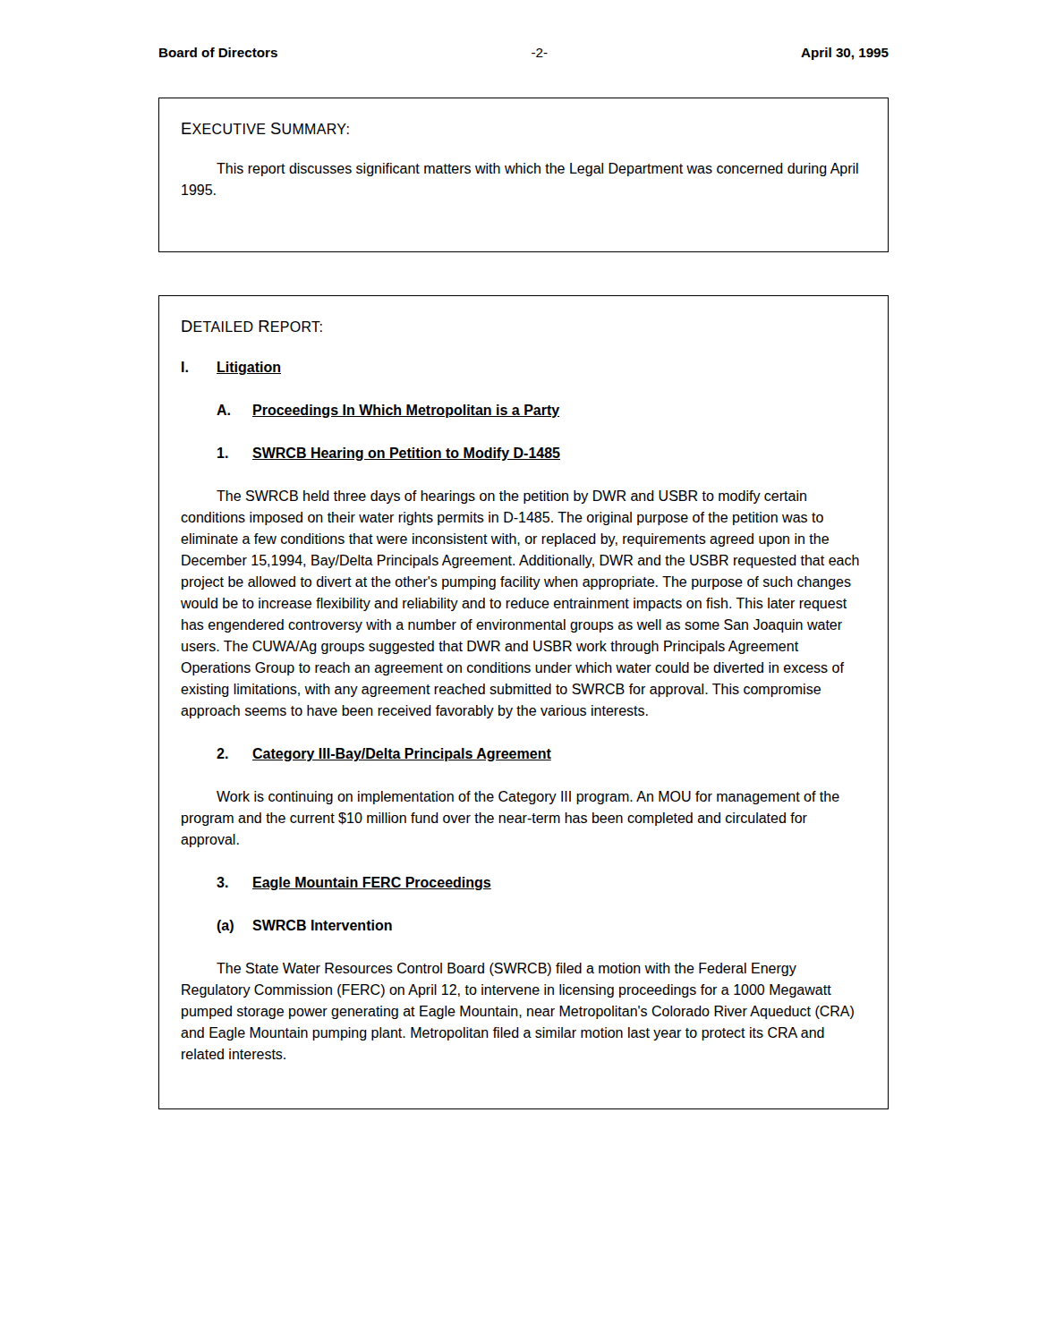Board of Directors -2- April 30, 1995
EXECUTIVE SUMMARY:
This report discusses significant matters with which the Legal Department was concerned during April 1995.
DETAILED REPORT:
I. Litigation
A. Proceedings In Which Metropolitan is a Party
1. SWRCB Hearing on Petition to Modify D-1485
The SWRCB held three days of hearings on the petition by DWR and USBR to modify certain conditions imposed on their water rights permits in D-1485. The original purpose of the petition was to eliminate a few conditions that were inconsistent with, or replaced by, requirements agreed upon in the December 15,1994, Bay/Delta Principals Agreement. Additionally, DWR and the USBR requested that each project be allowed to divert at the other's pumping facility when appropriate. The purpose of such changes would be to increase flexibility and reliability and to reduce entrainment impacts on fish. This later request has engendered controversy with a number of environmental groups as well as some San Joaquin water users. The CUWA/Ag groups suggested that DWR and USBR work through Principals Agreement Operations Group to reach an agreement on conditions under which water could be diverted in excess of existing limitations, with any agreement reached submitted to SWRCB for approval. This compromise approach seems to have been received favorably by the various interests.
2. Category III-Bay/Delta Principals Agreement
Work is continuing on implementation of the Category III program. An MOU for management of the program and the current $10 million fund over the near-term has been completed and circulated for approval.
3. Eagle Mountain FERC Proceedings
(a) SWRCB Intervention
The State Water Resources Control Board (SWRCB) filed a motion with the Federal Energy Regulatory Commission (FERC) on April 12, to intervene in licensing proceedings for a 1000 Megawatt pumped storage power generating at Eagle Mountain, near Metropolitan's Colorado River Aqueduct (CRA) and Eagle Mountain pumping plant. Metropolitan filed a similar motion last year to protect its CRA and related interests.